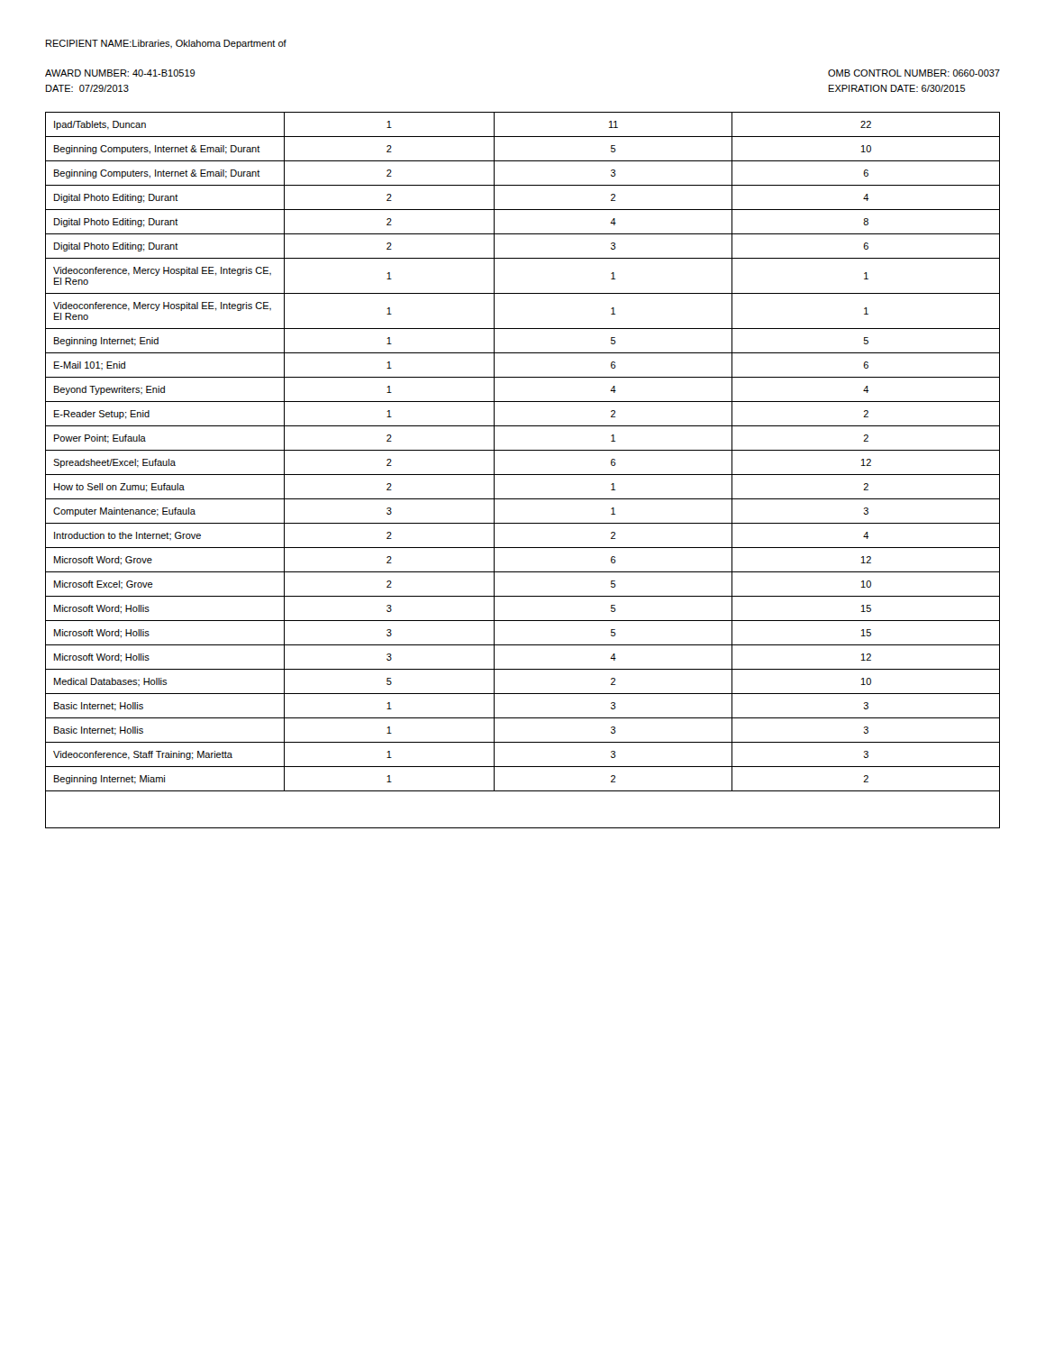RECIPIENT NAME:Libraries, Oklahoma Department of
AWARD NUMBER: 40-41-B10519
DATE: 07/29/2013
OMB CONTROL NUMBER: 0660-0037
EXPIRATION DATE: 6/30/2015
| Ipad/Tablets, Duncan | 1 | 11 | 22 |
| Beginning Computers, Internet & Email; Durant | 2 | 5 | 10 |
| Beginning Computers, Internet & Email; Durant | 2 | 3 | 6 |
| Digital Photo Editing; Durant | 2 | 2 | 4 |
| Digital Photo Editing; Durant | 2 | 4 | 8 |
| Digital Photo Editing; Durant | 2 | 3 | 6 |
| Videoconference, Mercy Hospital EE, Integris CE, El Reno | 1 | 1 | 1 |
| Videoconference, Mercy Hospital EE, Integris CE, El Reno | 1 | 1 | 1 |
| Beginning Internet; Enid | 1 | 5 | 5 |
| E-Mail 101; Enid | 1 | 6 | 6 |
| Beyond Typewriters; Enid | 1 | 4 | 4 |
| E-Reader Setup; Enid | 1 | 2 | 2 |
| Power Point; Eufaula | 2 | 1 | 2 |
| Spreadsheet/Excel; Eufaula | 2 | 6 | 12 |
| How to Sell on Zumu; Eufaula | 2 | 1 | 2 |
| Computer Maintenance; Eufaula | 3 | 1 | 3 |
| Introduction to the Internet; Grove | 2 | 2 | 4 |
| Microsoft Word; Grove | 2 | 6 | 12 |
| Microsoft Excel; Grove | 2 | 5 | 10 |
| Microsoft Word; Hollis | 3 | 5 | 15 |
| Microsoft Word; Hollis | 3 | 5 | 15 |
| Microsoft Word; Hollis | 3 | 4 | 12 |
| Medical Databases; Hollis | 5 | 2 | 10 |
| Basic Internet; Hollis | 1 | 3 | 3 |
| Basic Internet; Hollis | 1 | 3 | 3 |
| Videoconference, Staff Training; Marietta | 1 | 3 | 3 |
| Beginning Internet; Miami | 1 | 2 | 2 |